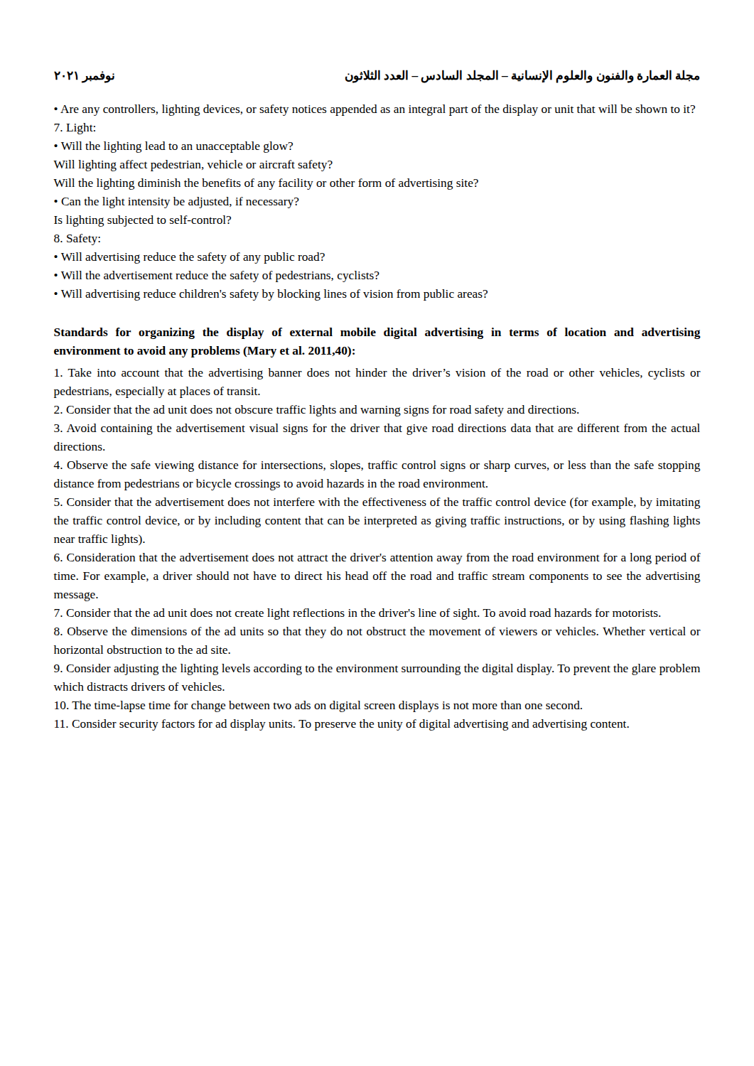مجلة العمارة والفنون والعلوم الإنسانية – المجلد السادس – العدد الثلاثون
نوفمبر ٢٠٢١
• Are any controllers, lighting devices, or safety notices appended as an integral part of the display or unit that will be shown to it?
7. Light:
• Will the lighting lead to an unacceptable glow?
Will lighting affect pedestrian, vehicle or aircraft safety?
Will the lighting diminish the benefits of any facility or other form of advertising site?
• Can the light intensity be adjusted, if necessary?
Is lighting subjected to self-control?
8. Safety:
• Will advertising reduce the safety of any public road?
• Will the advertisement reduce the safety of pedestrians, cyclists?
• Will advertising reduce children's safety by blocking lines of vision from public areas?
Standards for organizing the display of external mobile digital advertising in terms of location and advertising environment to avoid any problems (Mary et al. 2011,40):
1. Take into account that the advertising banner does not hinder the driver’s vision of the road or other vehicles, cyclists or pedestrians, especially at places of transit.
2. Consider that the ad unit does not obscure traffic lights and warning signs for road safety and directions.
3. Avoid containing the advertisement visual signs for the driver that give road directions data that are different from the actual directions.
4. Observe the safe viewing distance for intersections, slopes, traffic control signs or sharp curves, or less than the safe stopping distance from pedestrians or bicycle crossings to avoid hazards in the road environment.
5. Consider that the advertisement does not interfere with the effectiveness of the traffic control device (for example, by imitating the traffic control device, or by including content that can be interpreted as giving traffic instructions, or by using flashing lights near traffic lights).
6. Consideration that the advertisement does not attract the driver's attention away from the road environment for a long period of time. For example, a driver should not have to direct his head off the road and traffic stream components to see the advertising message.
7. Consider that the ad unit does not create light reflections in the driver's line of sight. To avoid road hazards for motorists.
8. Observe the dimensions of the ad units so that they do not obstruct the movement of viewers or vehicles. Whether vertical or horizontal obstruction to the ad site.
9. Consider adjusting the lighting levels according to the environment surrounding the digital display. To prevent the glare problem which distracts drivers of vehicles.
10. The time-lapse time for change between two ads on digital screen displays is not more than one second.
11. Consider security factors for ad display units. To preserve the unity of digital advertising and advertising content.